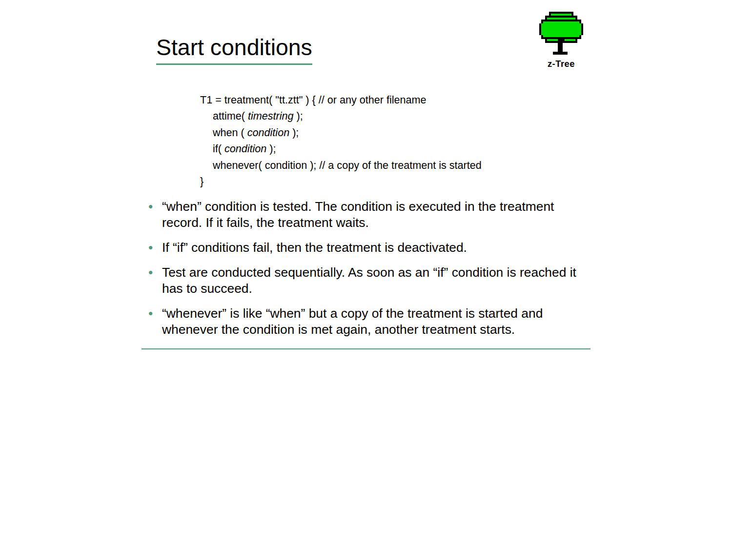z-Tree
Start conditions
T1 = treatment( "tt.ztt" ) { // or any other filename
attime( timestring );
when ( condition );
if( condition );
whenever( condition ); // a copy of the treatment is started
}
“when” condition is tested. The condition is executed in the treatment record. If it fails, the treatment waits.
If “if” conditions fail, then the treatment is deactivated.
Test are conducted sequentially. As soon as an “if” condition is reached it has to succeed.
“whenever” is like “when” but a copy of the treatment is started and whenever the condition is met again, another treatment starts.